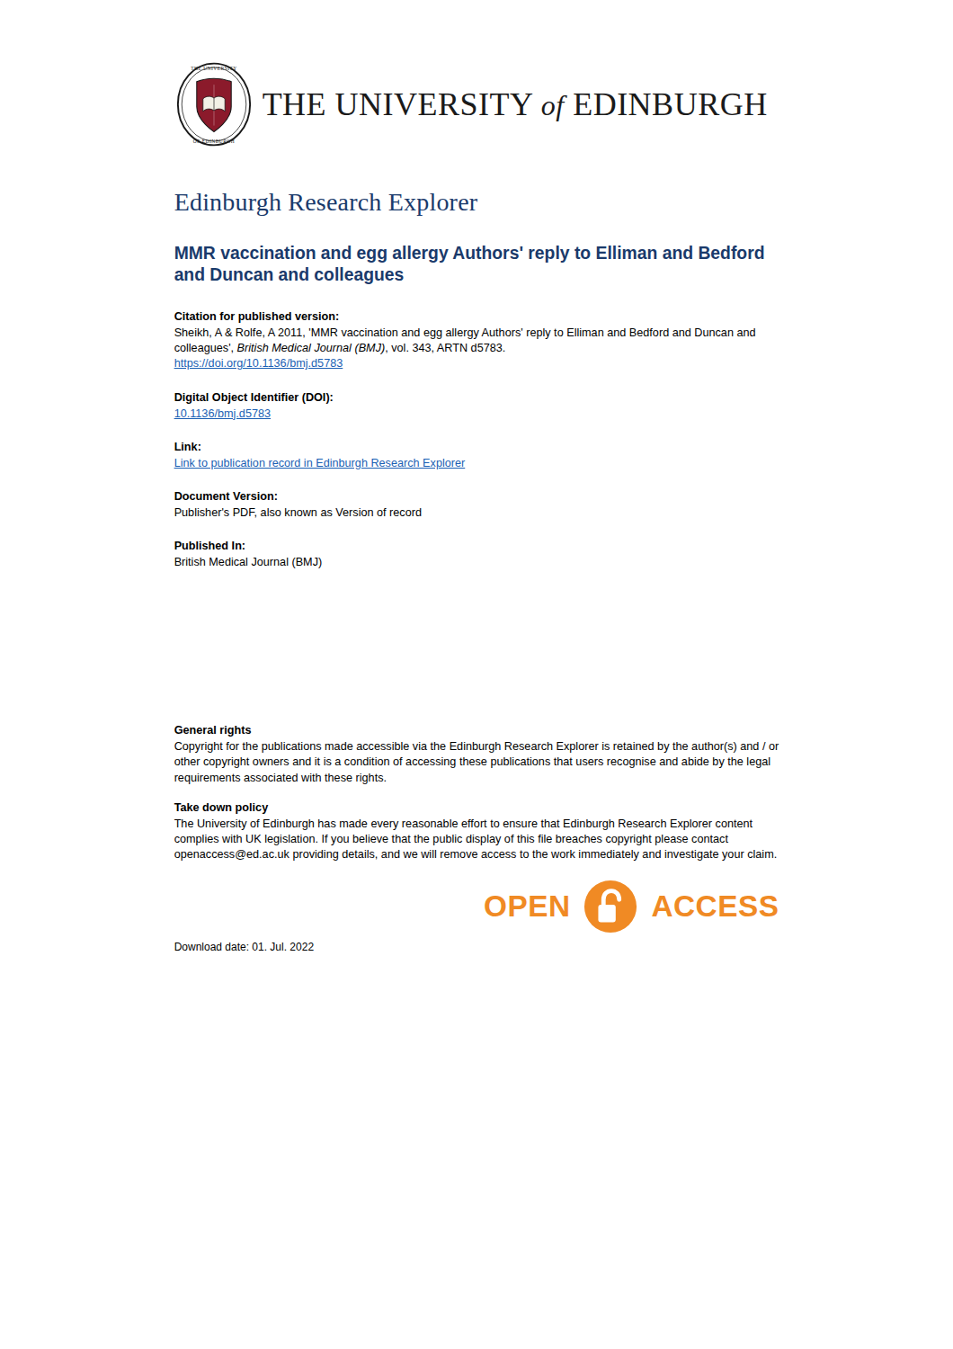THE UNIVERSITY OF EDINBURGH
THE UNIVERSITY of EDINBURGH
Edinburgh Research Explorer
MMR vaccination and egg allergy Authors' reply to Elliman and Bedford and Duncan and colleagues
Citation for published version:
Sheikh, A & Rolfe, A 2011, 'MMR vaccination and egg allergy Authors' reply to Elliman and Bedford and Duncan and colleagues', British Medical Journal (BMJ), vol. 343, ARTN d5783.
https://doi.org/10.1136/bmj.d5783
Digital Object Identifier (DOI):
10.1136/bmj.d5783
Link:
Link to publication record in Edinburgh Research Explorer
Document Version:
Publisher's PDF, also known as Version of record
Published In:
British Medical Journal (BMJ)
General rights
Copyright for the publications made accessible via the Edinburgh Research Explorer is retained by the author(s) and / or other copyright owners and it is a condition of accessing these publications that users recognise and abide by the legal requirements associated with these rights.
Take down policy
The University of Edinburgh has made every reasonable effort to ensure that Edinburgh Research Explorer content complies with UK legislation. If you believe that the public display of this file breaches copyright please contact openaccess@ed.ac.uk providing details, and we will remove access to the work immediately and investigate your claim.
OPEN ACCESS
Download date: 01. Jul. 2022